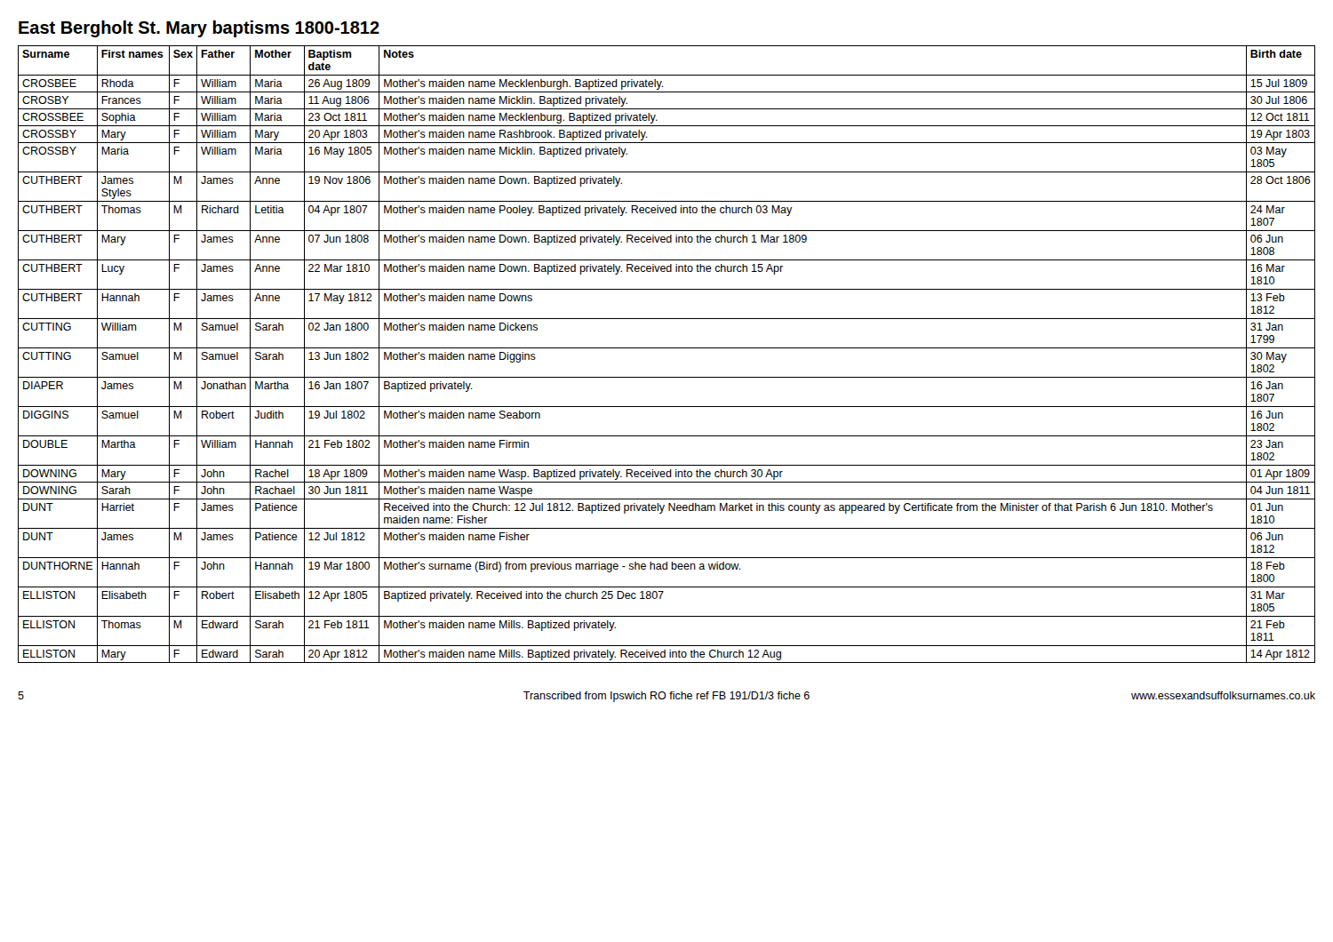East Bergholt St. Mary baptisms 1800-1812
| Surname | First names | Sex | Father | Mother | Baptism date | Notes | Birth date |
| --- | --- | --- | --- | --- | --- | --- | --- |
| CROSBEE | Rhoda | F | William | Maria | 26 Aug 1809 | Mother's maiden name Mecklenburgh. Baptized privately. | 15 Jul 1809 |
| CROSBY | Frances | F | William | Maria | 11 Aug 1806 | Mother's maiden name Micklin. Baptized privately. | 30 Jul 1806 |
| CROSSBEE | Sophia | F | William | Maria | 23 Oct 1811 | Mother's maiden name Mecklenburg. Baptized privately. | 12 Oct 1811 |
| CROSSBY | Mary | F | William | Mary | 20 Apr 1803 | Mother's maiden name Rashbrook. Baptized privately. | 19 Apr 1803 |
| CROSSBY | Maria | F | William | Maria | 16 May 1805 | Mother's maiden name Micklin. Baptized privately. | 03 May 1805 |
| CUTHBERT | James Styles | M | James | Anne | 19 Nov 1806 | Mother's maiden name Down. Baptized privately. | 28 Oct 1806 |
| CUTHBERT | Thomas | M | Richard | Letitia | 04 Apr 1807 | Mother's maiden name Pooley. Baptized privately. Received into the church 03 May | 24 Mar 1807 |
| CUTHBERT | Mary | F | James | Anne | 07 Jun 1808 | Mother's maiden name Down. Baptized privately. Received into the church 1 Mar 1809 | 06 Jun 1808 |
| CUTHBERT | Lucy | F | James | Anne | 22 Mar 1810 | Mother's maiden name Down. Baptized privately. Received into the church 15 Apr | 16 Mar 1810 |
| CUTHBERT | Hannah | F | James | Anne | 17 May 1812 | Mother's maiden name Downs | 13 Feb 1812 |
| CUTTING | William | M | Samuel | Sarah | 02 Jan 1800 | Mother's maiden name Dickens | 31 Jan 1799 |
| CUTTING | Samuel | M | Samuel | Sarah | 13 Jun 1802 | Mother's maiden name Diggins | 30 May 1802 |
| DIAPER | James | M | Jonathan | Martha | 16 Jan 1807 | Baptized privately. | 16 Jan 1807 |
| DIGGINS | Samuel | M | Robert | Judith | 19 Jul 1802 | Mother's maiden name Seaborn | 16 Jun 1802 |
| DOUBLE | Martha | F | William | Hannah | 21 Feb 1802 | Mother's maiden name Firmin | 23 Jan 1802 |
| DOWNING | Mary | F | John | Rachel | 18 Apr 1809 | Mother's maiden name Wasp. Baptized privately. Received into the church 30 Apr | 01 Apr 1809 |
| DOWNING | Sarah | F | John | Rachael | 30 Jun 1811 | Mother's maiden name Waspe | 04 Jun 1811 |
| DUNT | Harriet | F | James | Patience | | Received into the Church: 12 Jul 1812. Baptized privately Needham Market in this county as appeared by Certificate from the Minister of that Parish 6 Jun 1810. Mother's maiden name: Fisher | 01 Jun 1810 |
| DUNT | James | M | James | Patience | 12 Jul 1812 | Mother's maiden name Fisher | 06 Jun 1812 |
| DUNTHORNE | Hannah | F | John | Hannah | 19 Mar 1800 | Mother's surname (Bird) from previous marriage - she had been a widow. | 18 Feb 1800 |
| ELLISTON | Elisabeth | F | Robert | Elisabeth | 12 Apr 1805 | Baptized privately. Received into the church 25 Dec 1807 | 31 Mar 1805 |
| ELLISTON | Thomas | M | Edward | Sarah | 21 Feb 1811 | Mother's maiden name Mills. Baptized privately. | 21 Feb 1811 |
| ELLISTON | Mary | F | Edward | Sarah | 20 Apr 1812 | Mother's maiden name Mills. Baptized privately. Received into the Church 12 Aug | 14 Apr 1812 |
5 Transcribed from Ipswich RO fiche ref FB 191/D1/3 fiche 6 www.essexandsuffolksurnames.co.uk